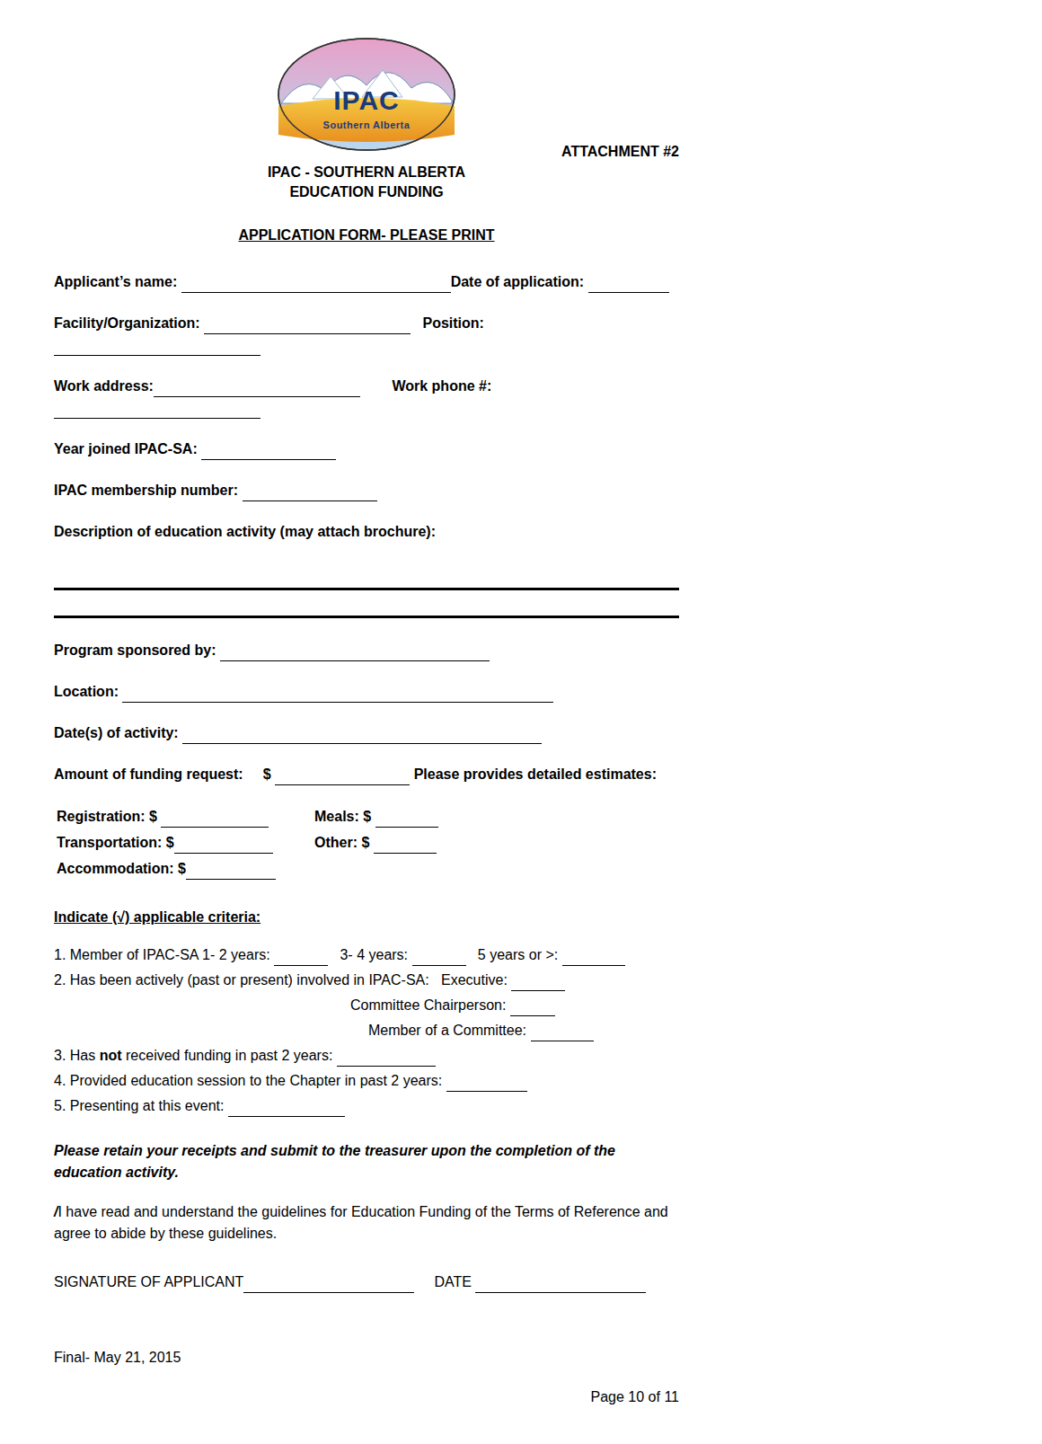IPAC Southern Alberta
ATTACHMENT #2
IPAC - SOUTHERN ALBERTA
EDUCATION FUNDING
APPLICATION FORM- PLEASE PRINT
Applicant’s name: Date of application:
Facility/Organization: Position:
Work address: Work phone #:
Year joined IPAC-SA:
IPAC membership number:
Description of education activity (may attach brochure):
Program sponsored by:
Location:
Date(s) of activity:
Amount of funding request: $ Please provides detailed estimates:
| Registration: $ | Meals: $ |
| Transportation: $ | Other: $ |
| Accommodation: $ | |
Indicate (√) applicable criteria:
1. Member of IPAC-SA 1- 2 years: 3- 4 years: 5 years or >:
2. Has been actively (past or present) involved in IPAC-SA: Executive:
Committee Chairperson:
Member of a Committee:
3. Has not received funding in past 2 years:
4. Provided education session to the Chapter in past 2 years:
5. Presenting at this event:
Please retain your receipts and submit to the treasurer upon the completion of the education activity.
/I have read and understand the guidelines for Education Funding of the Terms of Reference and agree to abide by these guidelines.
SIGNATURE OF APPLICANT DATE
Final- May 21, 2015
Page 10 of 11